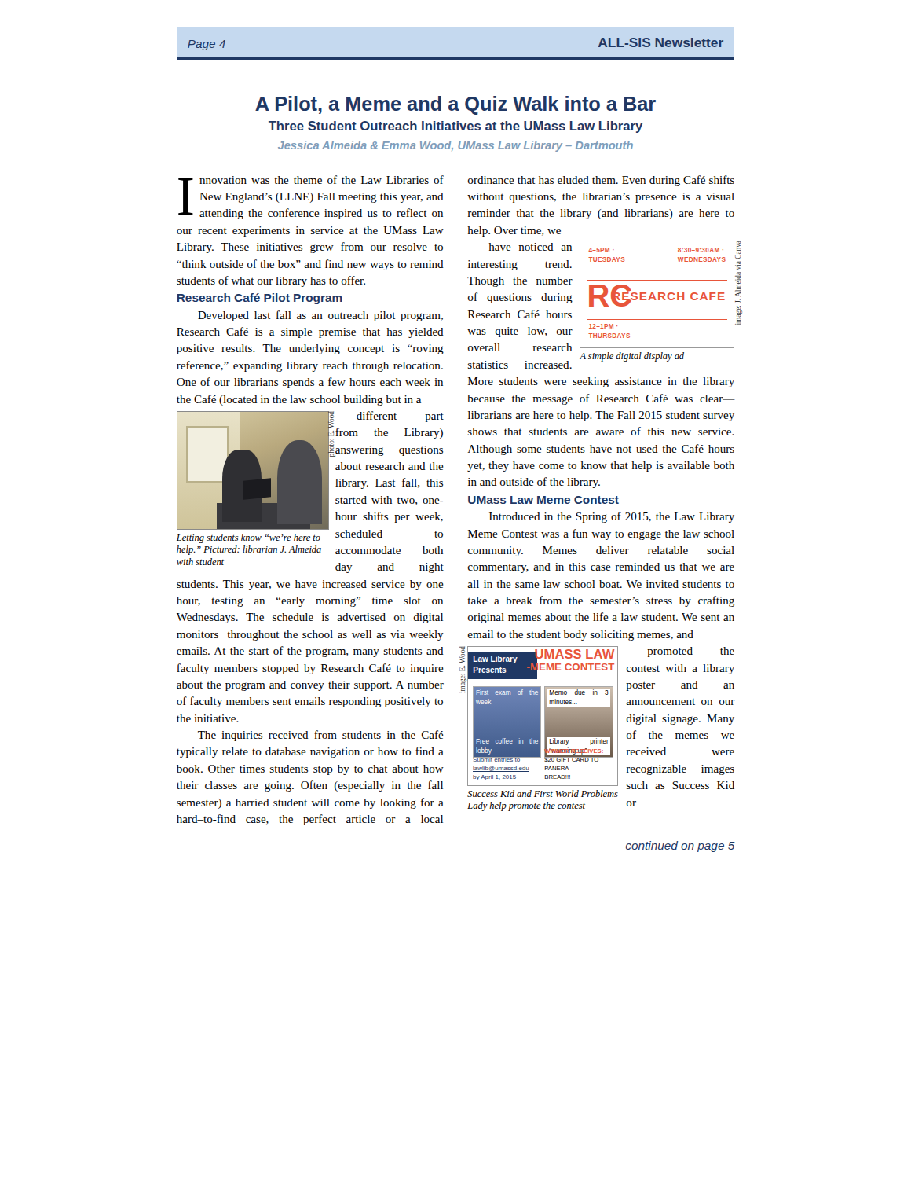Page 4
ALL-SIS Newsletter
A Pilot, a Meme and a Quiz Walk into a Bar
Three Student Outreach Initiatives at the UMass Law Library
Jessica Almeida & Emma Wood, UMass Law Library – Dartmouth
Innovation was the theme of the Law Libraries of New England’s (LLNE) Fall meeting this year, and attending the conference inspired us to reflect on our recent experiments in service at the UMass Law Library. These initiatives grew from our resolve to “think outside of the box” and find new ways to remind students of what our library has to offer.
Research Café Pilot Program
Developed last fall as an outreach pilot program, Research Café is a simple premise that has yielded positive results. The underlying concept is “roving reference,” expanding library reach through relocation. One of our librarians spends a few hours each week in the Café (located in the law school building but in a
photo: E. Wood
Letting students know “we’re here to help.” Pictured: librarian J. Almeida with student
different part from the Library) answering questions about research and the library. Last fall, this started with two, one-hour shifts per week, scheduled to accommodate both day and night students. This year, we have increased service by one hour, testing an “early morning” time slot on Wednesdays. The schedule is advertised on digital monitors throughout the school as well as via weekly emails. At the start of the program, many students and faculty members stopped by Research Café to inquire about the program and convey their support. A number of faculty members sent emails responding positively to the initiative.
The inquiries received from students in the Café typically relate to database navigation or how to find a book. Other times students stop by to chat about how their classes are going. Often (especially in the fall semester) a harried student will come by looking for a hard–to-find case, the perfect article or a local ordinance that has eluded them. Even during Café shifts without questions, the librarian’s presence is a visual reminder that the library (and librarians) are here to help. Over time, we
4–5PM ·
TUESDAYS 8:30–9:30AM ·
WEDNESDAYS
RC
RESEARCH CAFE
12–1PM ·
THURSDAYS
image: J. Almeida via Canva
A simple digital display ad
have noticed an interesting trend. Though the number of questions during Research Café hours was quite low, our overall research statistics increased. More students were seeking assistance in the library because the message of Research Café was clear—librarians are here to help. The Fall 2015 student survey shows that students are aware of this new service. Although some students have not used the Café hours yet, they have come to know that help is available both in and outside of the library.
UMass Law Meme Contest
Introduced in the Spring of 2015, the Law Library Meme Contest was a fun way to engage the law school community. Memes deliver relatable social commentary, and in this case reminded us that we are all in the same law school boat. We invited students to take a break from the semester’s stress by crafting original memes about the life a law student. We sent an email to the student body soliciting memes, and
Law Library Presents
UMASS LAW-MEME CONTEST
First exam of the week
Free coffee in the lobby
Memo due in 3 minutes...
Library printer “warming up”
Submit entries to
lawlib@umassd.edu
by April 1, 2015
WINNER RECEIVES:
$20 GIFT CARD TO PANERA
BREAD!!!
image: E. Wood
Success Kid and First World Problems Lady help promote the contest
promoted the contest with a library poster and an announcement on our digital signage. Many of the memes we received were recognizable images such as Success Kid or
continued on page 5